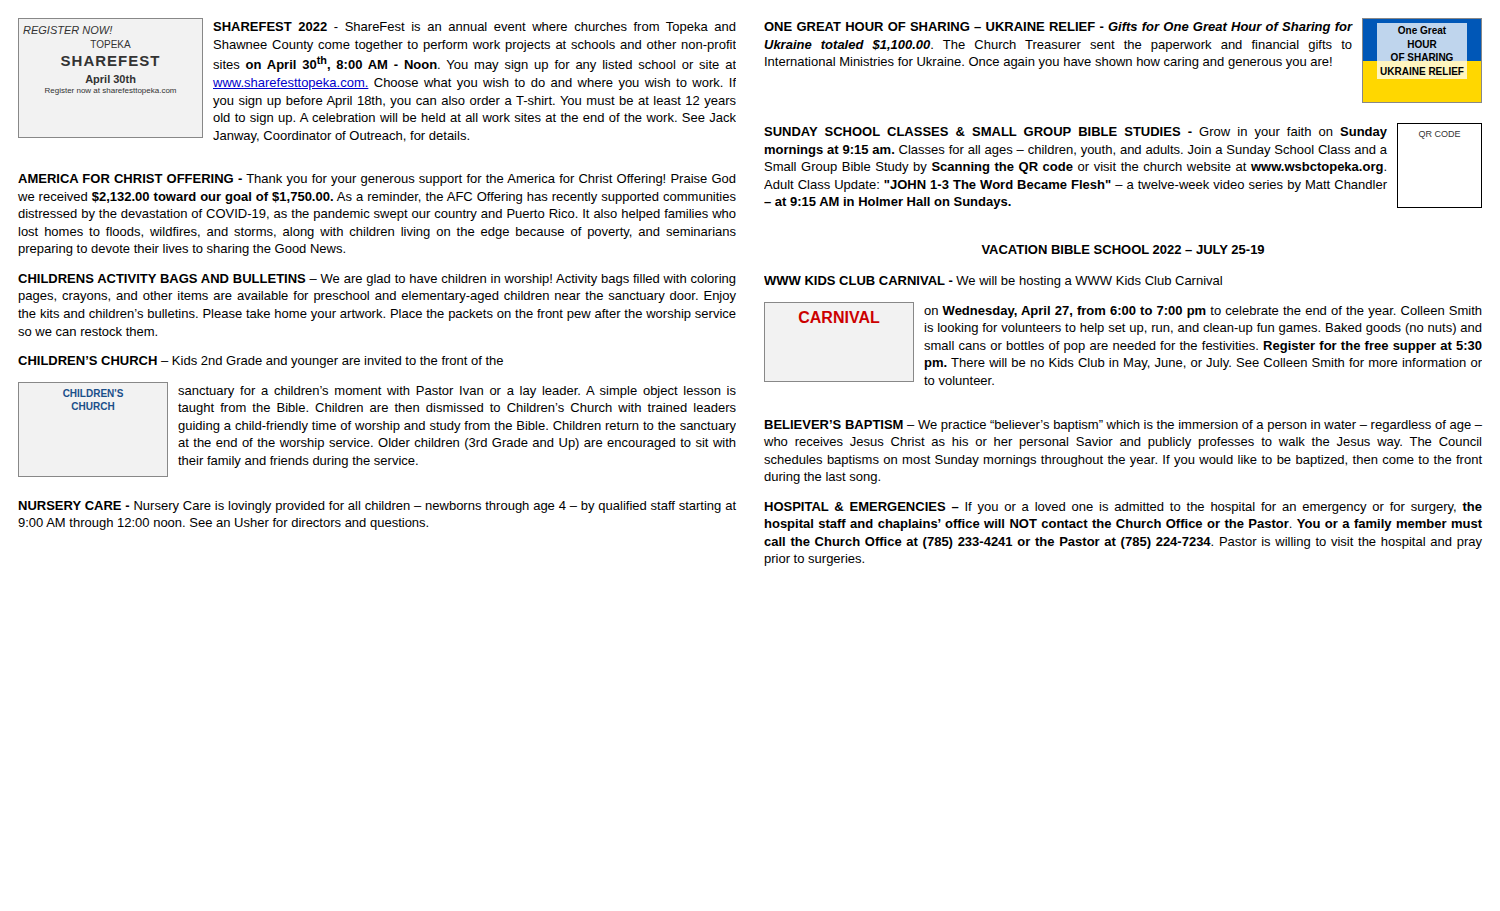REGISTER NOW!
TOPEKA
SHAREFEST
April 30th
Register now at sharefesttopeka.com
SHAREFEST 2022 - ShareFest is an annual event where churches from Topeka and Shawnee County come together to perform work projects at schools and other non-profit sites on April 30th, 8:00 AM - Noon. You may sign up for any listed school or site at www.sharefesttopeka.com. Choose what you wish to do and where you wish to work. If you sign up before April 18th, you can also order a T-shirt. You must be at least 12 years old to sign up. A celebration will be held at all work sites at the end of the work. See Jack Janway, Coordinator of Outreach, for details.
AMERICA FOR CHRIST OFFERING - Thank you for your generous support for the America for Christ Offering! Praise God we received $2,132.00 toward our goal of $1,750.00. As a reminder, the AFC Offering has recently supported communities distressed by the devastation of COVID-19, as the pandemic swept our country and Puerto Rico. It also helped families who lost homes to floods, wildfires, and storms, along with children living on the edge because of poverty, and seminarians preparing to devote their lives to sharing the Good News.
CHILDRENS ACTIVITY BAGS AND BULLETINS – We are glad to have children in worship! Activity bags filled with coloring pages, crayons, and other items are available for preschool and elementary-aged children near the sanctuary door. Enjoy the kits and children’s bulletins. Please take home your artwork. Place the packets on the front pew after the worship service so we can restock them.
CHILDREN’S CHURCH – Kids 2nd Grade and younger are invited to the front of the
CHILDREN'S
CHURCH
sanctuary for a children’s moment with Pastor Ivan or a lay leader. A simple object lesson is taught from the Bible. Children are then dismissed to Children’s Church with trained leaders guiding a child-friendly time of worship and study from the Bible. Children return to the sanctuary at the end of the worship service. Older children (3rd Grade and Up) are encouraged to sit with their family and friends during the service.
NURSERY CARE - Nursery Care is lovingly provided for all children – newborns through age 4 – by qualified staff starting at 9:00 AM through 12:00 noon. See an Usher for directors and questions.
One Great
HOUR
OF SHARING
UKRAINE RELIEF
ONE GREAT HOUR OF SHARING – UKRAINE RELIEF - Gifts for One Great Hour of Sharing for Ukraine totaled $1,100.00. The Church Treasurer sent the paperwork and financial gifts to International Ministries for Ukraine. Once again you have shown how caring and generous you are!
QR CODE
SUNDAY SCHOOL CLASSES & SMALL GROUP BIBLE STUDIES - Grow in your faith on Sunday mornings at 9:15 am. Classes for all ages – children, youth, and adults. Join a Sunday School Class and a Small Group Bible Study by Scanning the QR code or visit the church website at www.wsbctopeka.org. Adult Class Update: "JOHN 1-3 The Word Became Flesh" – a twelve-week video series by Matt Chandler – at 9:15 AM in Holmer Hall on Sundays.
VACATION BIBLE SCHOOL 2022 – JULY 25-19
WWW KIDS CLUB CARNIVAL - We will be hosting a WWW Kids Club Carnival
CARNIVAL
on Wednesday, April 27, from 6:00 to 7:00 pm to celebrate the end of the year. Colleen Smith is looking for volunteers to help set up, run, and clean-up fun games. Baked goods (no nuts) and small cans or bottles of pop are needed for the festivities. Register for the free supper at 5:30 pm. There will be no Kids Club in May, June, or July. See Colleen Smith for more information or to volunteer.
BELIEVER’S BAPTISM – We practice “believer’s baptism” which is the immersion of a person in water – regardless of age – who receives Jesus Christ as his or her personal Savior and publicly professes to walk the Jesus way. The Council schedules baptisms on most Sunday mornings throughout the year. If you would like to be baptized, then come to the front during the last song.
HOSPITAL & EMERGENCIES – If you or a loved one is admitted to the hospital for an emergency or for surgery, the hospital staff and chaplains’ office will NOT contact the Church Office or the Pastor. You or a family member must call the Church Office at (785) 233-4241 or the Pastor at (785) 224-7234. Pastor is willing to visit the hospital and pray prior to surgeries.